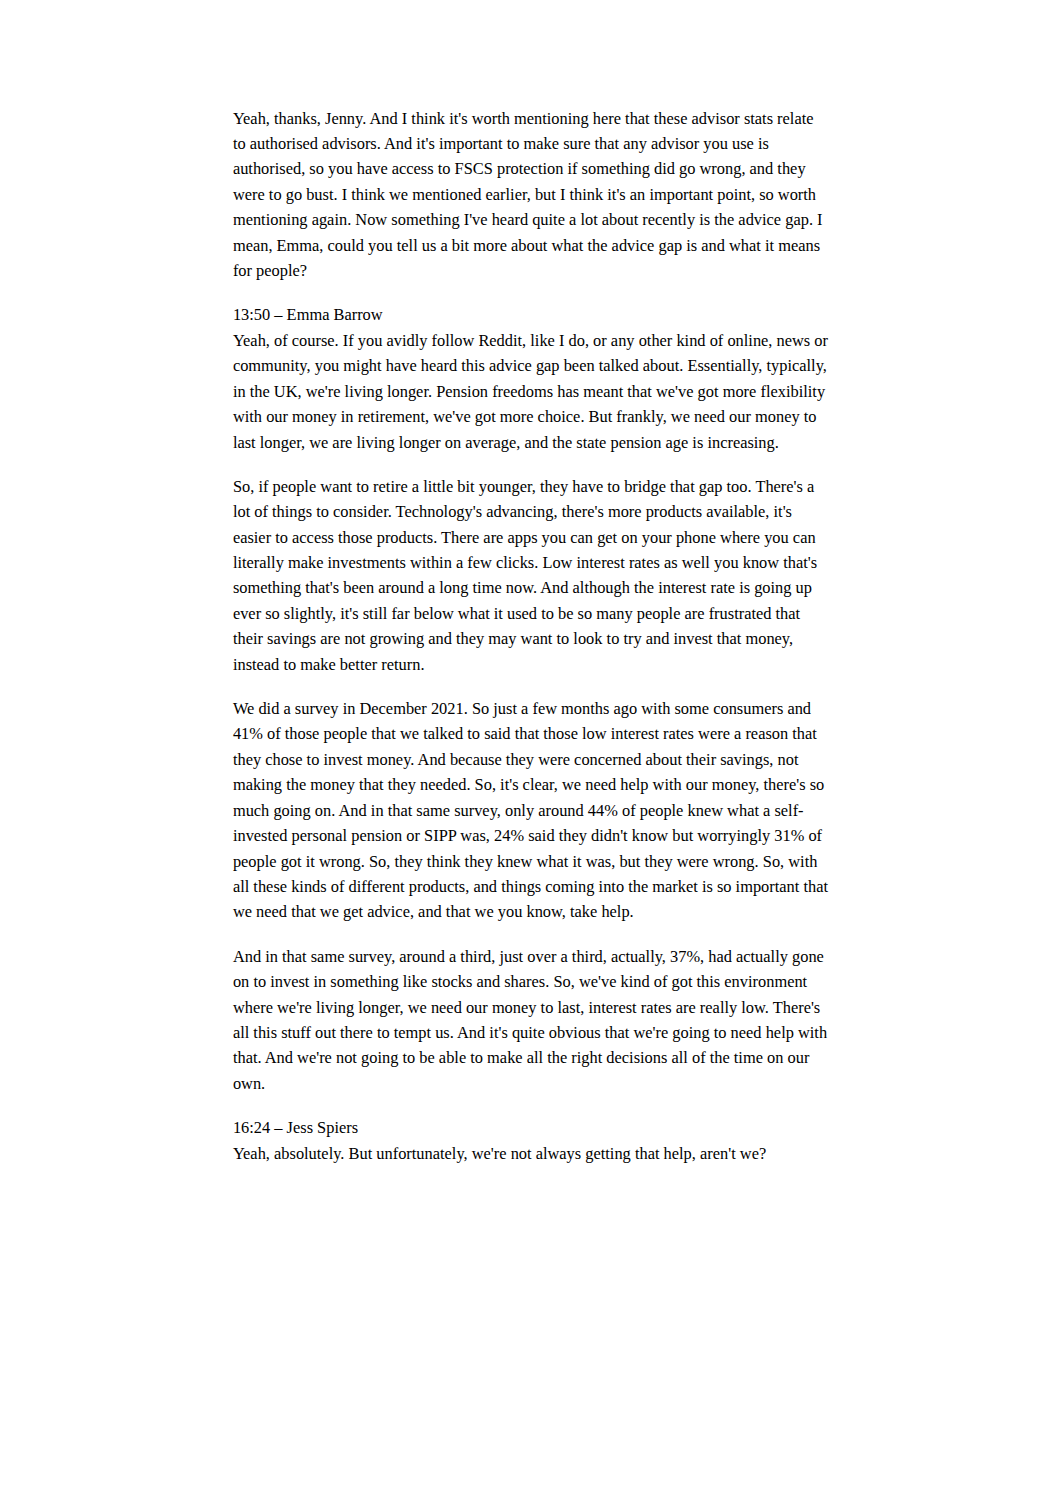Yeah, thanks, Jenny. And I think it's worth mentioning here that these advisor stats relate to authorised advisors. And it's important to make sure that any advisor you use is authorised, so you have access to FSCS protection if something did go wrong, and they were to go bust. I think we mentioned earlier, but I think it's an important point, so worth mentioning again. Now something I've heard quite a lot about recently is the advice gap. I mean, Emma, could you tell us a bit more about what the advice gap is and what it means for people?
13:50 – Emma Barrow
Yeah, of course. If you avidly follow Reddit, like I do, or any other kind of online, news or community, you might have heard this advice gap been talked about. Essentially, typically, in the UK, we're living longer. Pension freedoms has meant that we've got more flexibility with our money in retirement, we've got more choice. But frankly, we need our money to last longer, we are living longer on average, and the state pension age is increasing.
So, if people want to retire a little bit younger, they have to bridge that gap too. There's a lot of things to consider. Technology's advancing, there's more products available, it's easier to access those products. There are apps you can get on your phone where you can literally make investments within a few clicks. Low interest rates as well you know that's something that's been around a long time now. And although the interest rate is going up ever so slightly, it's still far below what it used to be so many people are frustrated that their savings are not growing and they may want to look to try and invest that money, instead to make better return.
We did a survey in December 2021. So just a few months ago with some consumers and 41% of those people that we talked to said that those low interest rates were a reason that they chose to invest money. And because they were concerned about their savings, not making the money that they needed. So, it's clear, we need help with our money, there's so much going on. And in that same survey, only around 44% of people knew what a self-invested personal pension or SIPP was, 24% said they didn't know but worryingly 31% of people got it wrong. So, they think they knew what it was, but they were wrong. So, with all these kinds of different products, and things coming into the market is so important that we need that we get advice, and that we you know, take help.
And in that same survey, around a third, just over a third, actually, 37%, had actually gone on to invest in something like stocks and shares. So, we've kind of got this environment where we're living longer, we need our money to last, interest rates are really low. There's all this stuff out there to tempt us. And it's quite obvious that we're going to need help with that. And we're not going to be able to make all the right decisions all of the time on our own.
16:24 – Jess Spiers
Yeah, absolutely. But unfortunately, we're not always getting that help, aren't we?